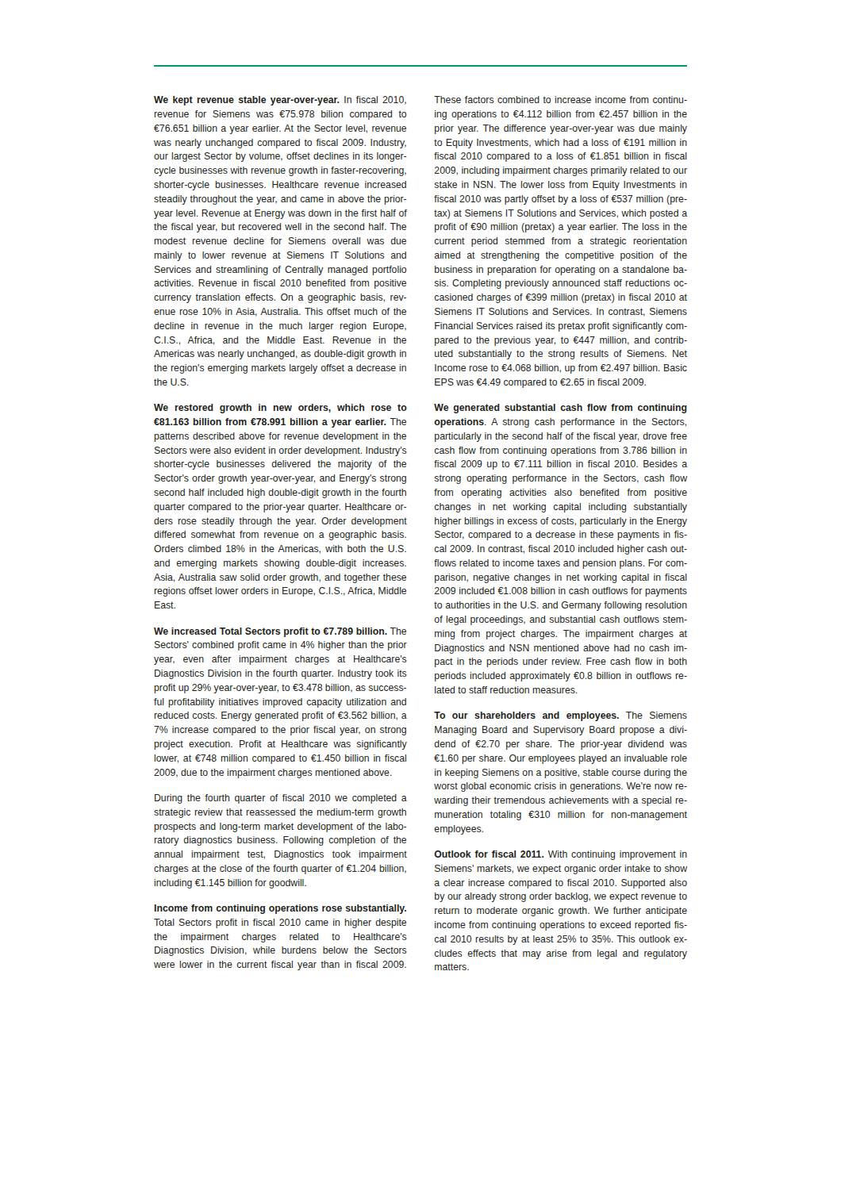We kept revenue stable year-over-year. In fiscal 2010, revenue for Siemens was €75.978 bilion compared to €76.651 billion a year earlier. At the Sector level, revenue was nearly unchanged compared to fiscal 2009. Industry, our largest Sector by volume, offset declines in its longer-cycle businesses with revenue growth in faster-recovering, shorter-cycle businesses. Healthcare revenue increased steadily throughout the year, and came in above the prior-year level. Revenue at Energy was down in the first half of the fiscal year, but recovered well in the second half. The modest revenue decline for Siemens overall was due mainly to lower revenue at Siemens IT Solutions and Services and streamlining of Centrally managed portfolio activities. Revenue in fiscal 2010 benefited from positive currency translation effects. On a geographic basis, revenue rose 10% in Asia, Australia. This offset much of the decline in revenue in the much larger region Europe, C.I.S., Africa, and the Middle East. Revenue in the Americas was nearly unchanged, as double-digit growth in the region's emerging markets largely offset a decrease in the U.S.
We restored growth in new orders, which rose to €81.163 billion from €78.991 billion a year earlier. The patterns described above for revenue development in the Sectors were also evident in order development. Industry's shorter-cycle businesses delivered the majority of the Sector's order growth year-over-year, and Energy's strong second half included high double-digit growth in the fourth quarter compared to the prior-year quarter. Healthcare orders rose steadily through the year. Order development differed somewhat from revenue on a geographic basis. Orders climbed 18% in the Americas, with both the U.S. and emerging markets showing double-digit increases. Asia, Australia saw solid order growth, and together these regions offset lower orders in Europe, C.I.S., Africa, Middle East.
We increased Total Sectors profit to €7.789 billion. The Sectors' combined profit came in 4% higher than the prior year, even after impairment charges at Healthcare's Diagnostics Division in the fourth quarter. Industry took its profit up 29% year-over-year, to €3.478 billion, as successful profitability initiatives improved capacity utilization and reduced costs. Energy generated profit of €3.562 billion, a 7% increase compared to the prior fiscal year, on strong project execution. Profit at Healthcare was significantly lower, at €748 million compared to €1.450 billion in fiscal 2009, due to the impairment charges mentioned above.
During the fourth quarter of fiscal 2010 we completed a strategic review that reassessed the medium-term growth prospects and long-term market development of the laboratory diagnostics business. Following completion of the annual impairment test, Diagnostics took impairment charges at the close of the fourth quarter of €1.204 billion, including €1.145 billion for goodwill.
Income from continuing operations rose substantially. Total Sectors profit in fiscal 2010 came in higher despite the impairment charges related to Healthcare's Diagnostics Division, while burdens below the Sectors were lower in the current fiscal year than in fiscal 2009. These factors combined to increase income from continuing operations to €4.112 billion from €2.457 billion in the prior year. The difference year-over-year was due mainly to Equity Investments, which had a loss of €191 million in fiscal 2010 compared to a loss of €1.851 billion in fiscal 2009, including impairment charges primarily related to our stake in NSN. The lower loss from Equity Investments in fiscal 2010 was partly offset by a loss of €537 million (pretax) at Siemens IT Solutions and Services, which posted a profit of €90 million (pretax) a year earlier. The loss in the current period stemmed from a strategic reorientation aimed at strengthening the competitive position of the business in preparation for operating on a standalone basis. Completing previously announced staff reductions occasioned charges of €399 million (pretax) in fiscal 2010 at Siemens IT Solutions and Services. In contrast, Siemens Financial Services raised its pretax profit significantly compared to the previous year, to €447 million, and contributed substantially to the strong results of Siemens. Net Income rose to €4.068 billion, up from €2.497 billion. Basic EPS was €4.49 compared to €2.65 in fiscal 2009.
We generated substantial cash flow from continuing operations. A strong cash performance in the Sectors, particularly in the second half of the fiscal year, drove free cash flow from continuing operations from 3.786 billion in fiscal 2009 up to €7.111 billion in fiscal 2010. Besides a strong operating performance in the Sectors, cash flow from operating activities also benefited from positive changes in net working capital including substantially higher billings in excess of costs, particularly in the Energy Sector, compared to a decrease in these payments in fiscal 2009. In contrast, fiscal 2010 included higher cash outflows related to income taxes and pension plans. For comparison, negative changes in net working capital in fiscal 2009 included €1.008 billion in cash outflows for payments to authorities in the U.S. and Germany following resolution of legal proceedings, and substantial cash outflows stemming from project charges. The impairment charges at Diagnostics and NSN mentioned above had no cash impact in the periods under review. Free cash flow in both periods included approximately €0.8 billion in outflows related to staff reduction measures.
To our shareholders and employees. The Siemens Managing Board and Supervisory Board propose a dividend of €2.70 per share. The prior-year dividend was €1.60 per share. Our employees played an invaluable role in keeping Siemens on a positive, stable course during the worst global economic crisis in generations. We're now rewarding their tremendous achievements with a special remuneration totaling €310 million for non-management employees.
Outlook for fiscal 2011. With continuing improvement in Siemens' markets, we expect organic order intake to show a clear increase compared to fiscal 2010. Supported also by our already strong order backlog, we expect revenue to return to moderate organic growth. We further anticipate income from continuing operations to exceed reported fiscal 2010 results by at least 25% to 35%. This outlook excludes effects that may arise from legal and regulatory matters.